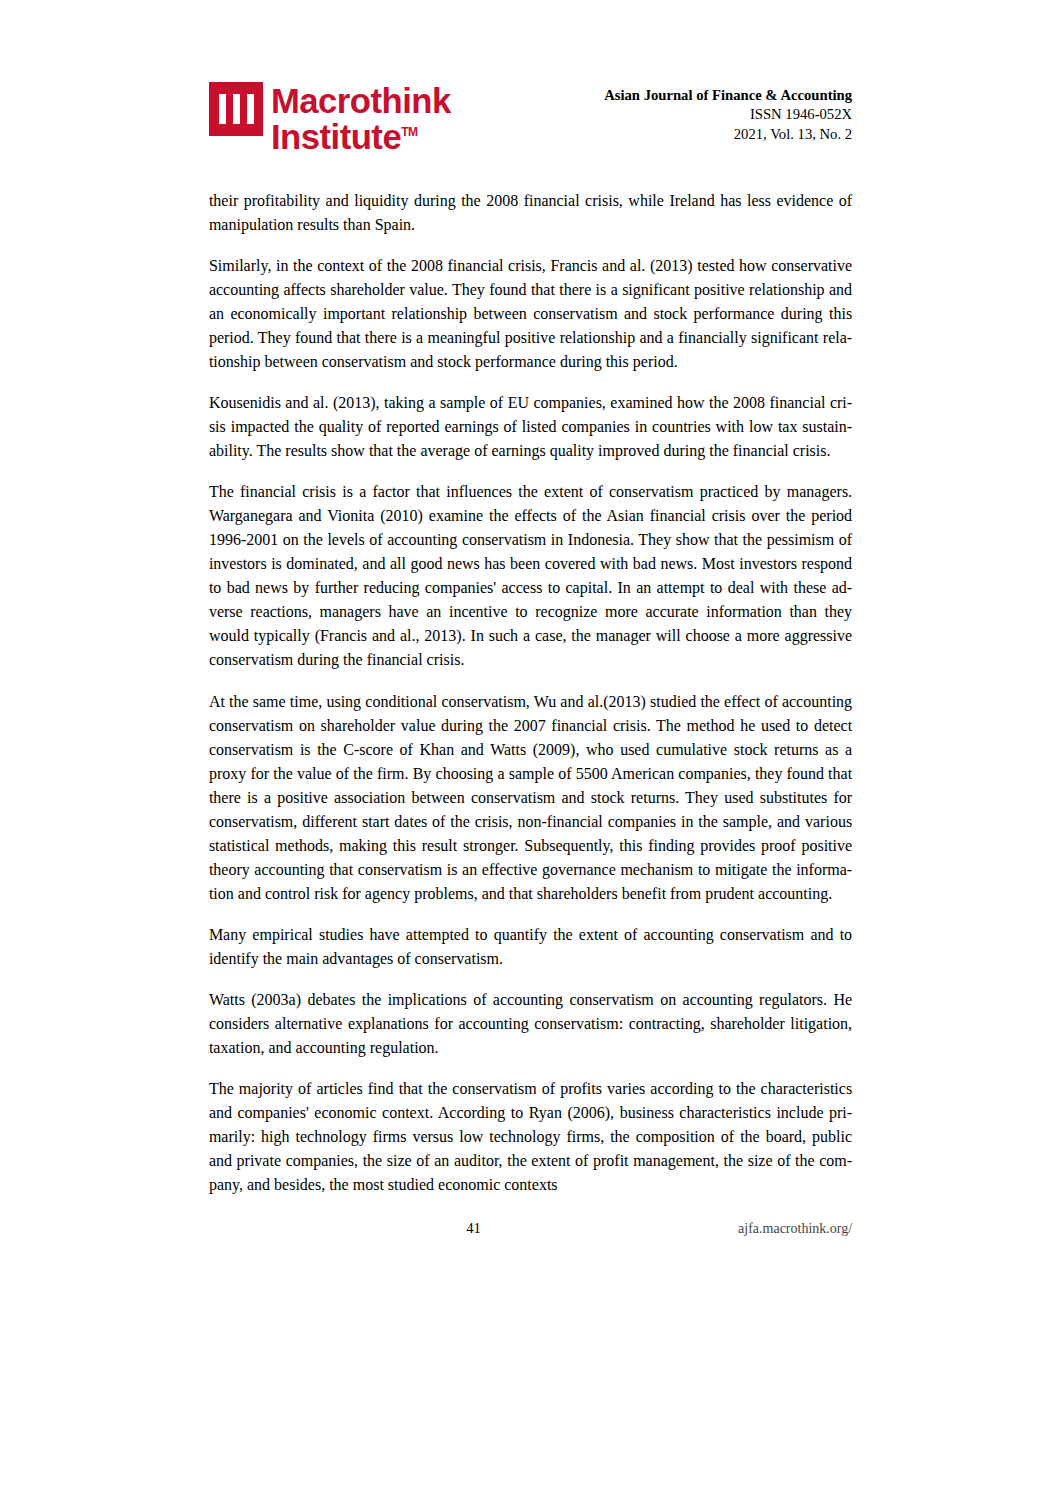Macrothink InstituteTM
Asian Journal of Finance & Accounting
ISSN 1946-052X
2021, Vol. 13, No. 2
their profitability and liquidity during the 2008 financial crisis, while Ireland has less evidence of manipulation results than Spain.
Similarly, in the context of the 2008 financial crisis, Francis and al. (2013) tested how conservative accounting affects shareholder value. They found that there is a significant positive relationship and an economically important relationship between conservatism and stock performance during this period. They found that there is a meaningful positive relationship and a financially significant relationship between conservatism and stock performance during this period.
Kousenidis and al. (2013), taking a sample of EU companies, examined how the 2008 financial crisis impacted the quality of reported earnings of listed companies in countries with low tax sustainability. The results show that the average of earnings quality improved during the financial crisis.
The financial crisis is a factor that influences the extent of conservatism practiced by managers. Warganegara and Vionita (2010) examine the effects of the Asian financial crisis over the period 1996-2001 on the levels of accounting conservatism in Indonesia. They show that the pessimism of investors is dominated, and all good news has been covered with bad news. Most investors respond to bad news by further reducing companies' access to capital. In an attempt to deal with these adverse reactions, managers have an incentive to recognize more accurate information than they would typically (Francis and al., 2013). In such a case, the manager will choose a more aggressive conservatism during the financial crisis.
At the same time, using conditional conservatism, Wu and al.(2013) studied the effect of accounting conservatism on shareholder value during the 2007 financial crisis. The method he used to detect conservatism is the C-score of Khan and Watts (2009), who used cumulative stock returns as a proxy for the value of the firm. By choosing a sample of 5500 American companies, they found that there is a positive association between conservatism and stock returns. They used substitutes for conservatism, different start dates of the crisis, non-financial companies in the sample, and various statistical methods, making this result stronger. Subsequently, this finding provides proof positive theory accounting that conservatism is an effective governance mechanism to mitigate the information and control risk for agency problems, and that shareholders benefit from prudent accounting.
Many empirical studies have attempted to quantify the extent of accounting conservatism and to identify the main advantages of conservatism.
Watts (2003a) debates the implications of accounting conservatism on accounting regulators. He considers alternative explanations for accounting conservatism: contracting, shareholder litigation, taxation, and accounting regulation.
The majority of articles find that the conservatism of profits varies according to the characteristics and companies' economic context. According to Ryan (2006), business characteristics include primarily: high technology firms versus low technology firms, the composition of the board, public and private companies, the size of an auditor, the extent of profit management, the size of the company, and besides, the most studied economic contexts
41
ajfa.macrothink.org/